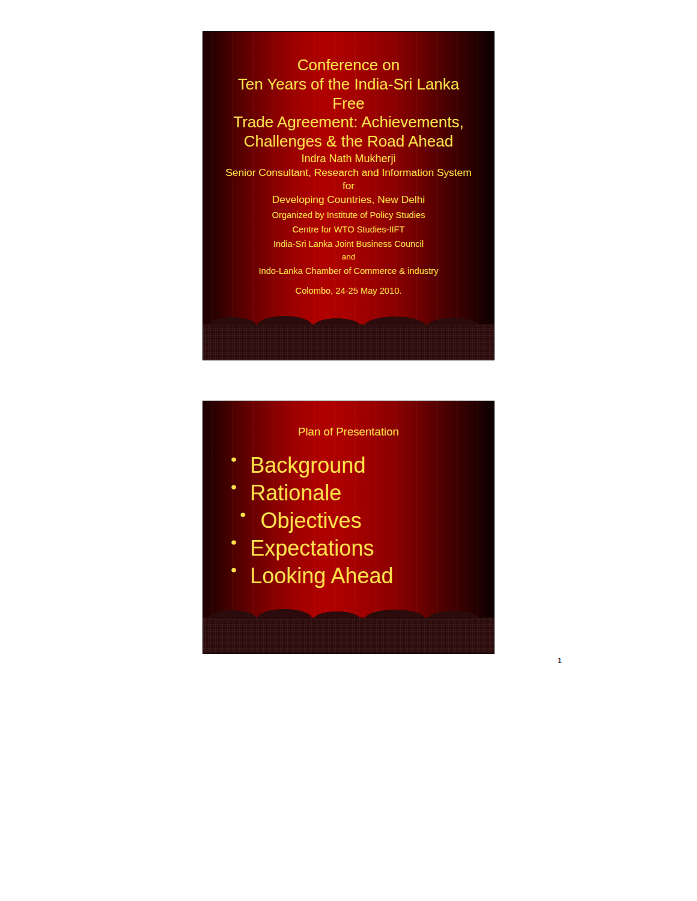Conference on
Ten Years of the India-Sri Lanka Free
Trade Agreement: Achievements,
Challenges & the Road Ahead
Indra Nath Mukherji
Senior Consultant, Research and Information System for
Developing Countries, New Delhi
Organized by Institute of Policy Studies
Centre for WTO Studies-IIFT
India-Sri Lanka Joint Business Council
and
Indo-Lanka Chamber of Commerce & industry
Colombo, 24-25 May 2010.
Plan of Presentation
Background
Rationale
Objectives
Expectations
Looking Ahead
1